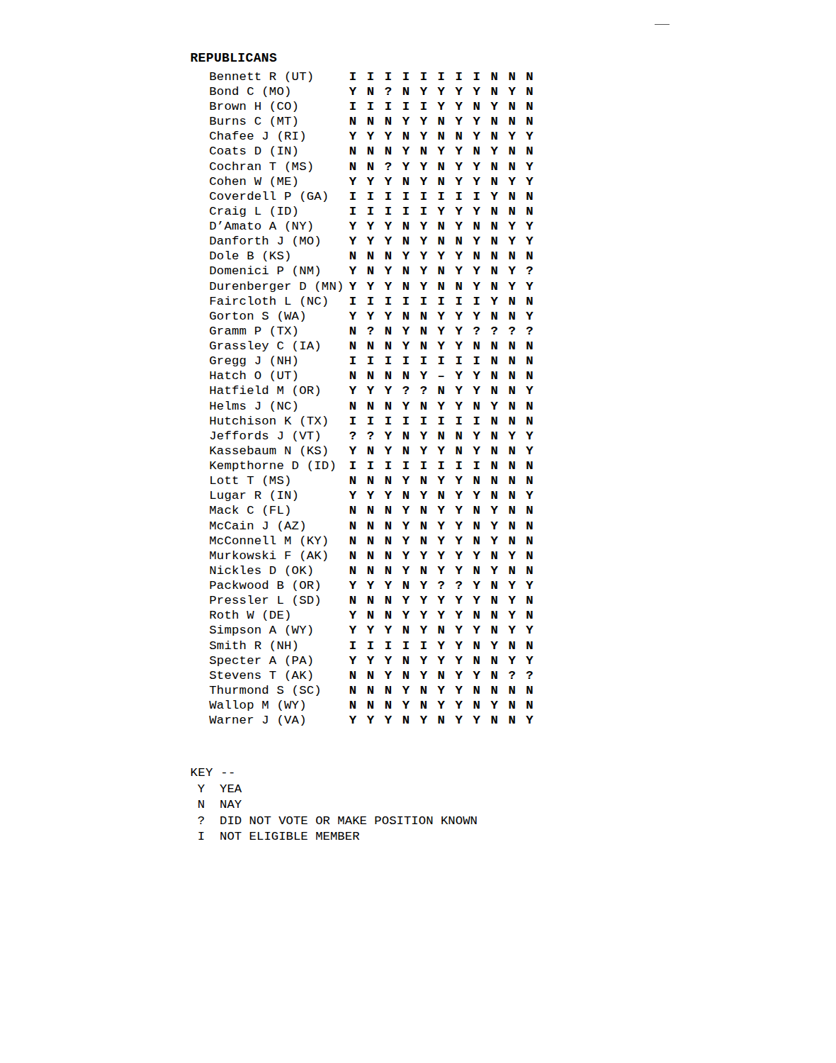REPUBLICANS
| Bennett R (UT) | I | I | I | I | I | I | I | I | N | N | N |
| Bond C (MO) | Y | N | ? | N | Y | Y | Y | Y | N | Y | N |
| Brown H (CO) | I | I | I | I | I | Y | Y | N | Y | N | N |
| Burns C (MT) | N | N | N | Y | Y | N | Y | Y | N | N | N |
| Chafee J (RI) | Y | Y | Y | N | Y | N | N | Y | N | Y | Y |
| Coats D (IN) | N | N | N | Y | N | Y | Y | N | Y | N | N |
| Cochran T (MS) | N | N | ? | Y | Y | N | Y | Y | N | N | Y |
| Cohen W (ME) | Y | Y | Y | N | Y | N | Y | Y | N | Y | Y |
| Coverdell P (GA) | I | I | I | I | I | I | I | I | Y | N | N |
| Craig L (ID) | I | I | I | I | I | Y | Y | Y | N | N | N |
| D’Amato A (NY) | Y | Y | Y | N | Y | N | Y | N | N | Y | Y |
| Danforth J (MO) | Y | Y | Y | N | Y | N | N | Y | N | Y | Y |
| Dole B (KS) | N | N | N | Y | Y | Y | Y | N | N | N | N |
| Domenici P (NM) | Y | N | Y | N | Y | N | Y | Y | N | Y | ? |
| Durenberger D (MN) | Y | Y | Y | N | Y | N | N | Y | N | Y | Y |
| Faircloth L (NC) | I | I | I | I | I | I | I | I | Y | N | N |
| Gorton S (WA) | Y | Y | Y | N | N | Y | Y | Y | N | N | Y |
| Gramm P (TX) | N | ? | N | Y | N | Y | Y | ? | ? | ? | ? |
| Grassley C (IA) | N | N | N | Y | N | Y | Y | N | N | N | N |
| Gregg J (NH) | I | I | I | I | I | I | I | I | N | N | N |
| Hatch O (UT) | N | N | N | N | Y | – | Y | Y | N | N | N |
| Hatfield M (OR) | Y | Y | Y | ? | ? | N | Y | Y | N | N | Y |
| Helms J (NC) | N | N | N | Y | N | Y | Y | N | Y | N | N |
| Hutchison K (TX) | I | I | I | I | I | I | I | I | N | N | N |
| Jeffords J (VT) | ? | ? | Y | N | Y | N | N | Y | N | Y | Y |
| Kassebaum N (KS) | Y | N | Y | N | Y | Y | N | Y | N | N | Y |
| Kempthorne D (ID) | I | I | I | I | I | I | I | I | N | N | N |
| Lott T (MS) | N | N | N | Y | N | Y | Y | N | N | N | N |
| Lugar R (IN) | Y | Y | Y | N | Y | N | Y | Y | N | N | Y |
| Mack C (FL) | N | N | N | Y | N | Y | Y | N | Y | N | N |
| McCain J (AZ) | N | N | N | Y | N | Y | Y | N | Y | N | N |
| McConnell M (KY) | N | N | N | Y | N | Y | Y | N | Y | N | N |
| Murkowski F (AK) | N | N | N | Y | Y | Y | Y | Y | N | Y | N |
| Nickles D (OK) | N | N | N | Y | N | Y | Y | N | Y | N | N |
| Packwood B (OR) | Y | Y | Y | N | Y | ? | ? | Y | N | Y | Y |
| Pressler L (SD) | N | N | N | Y | Y | Y | Y | Y | N | Y | N |
| Roth W (DE) | Y | N | N | Y | Y | Y | Y | N | N | Y | N |
| Simpson A (WY) | Y | Y | Y | N | Y | N | Y | Y | N | Y | Y |
| Smith R (NH) | I | I | I | I | I | Y | Y | N | Y | N | N |
| Specter A (PA) | Y | Y | Y | N | Y | Y | Y | N | N | Y | Y |
| Stevens T (AK) | N | N | Y | N | Y | N | Y | Y | N | ? | ? |
| Thurmond S (SC) | N | N | N | Y | N | Y | Y | N | N | N | N |
| Wallop M (WY) | N | N | N | Y | N | Y | Y | N | Y | N | N |
| Warner J (VA) | Y | Y | Y | N | Y | N | Y | Y | N | N | Y |
KEY --
Y YEA
N NAY
? DID NOT VOTE OR MAKE POSITION KNOWN
I NOT ELIGIBLE MEMBER